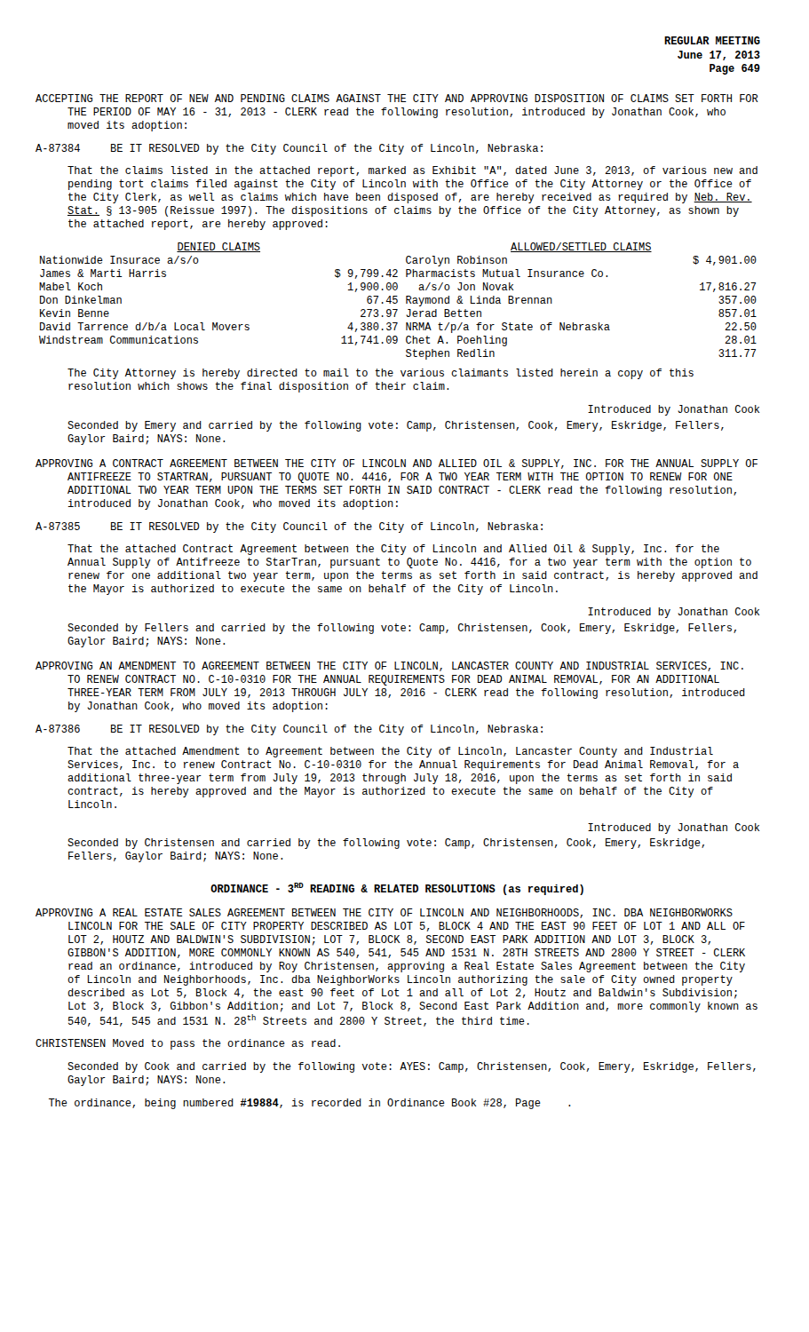REGULAR MEETING
June 17, 2013
Page 649
ACCEPTING THE REPORT OF NEW AND PENDING CLAIMS AGAINST THE CITY AND APPROVING DISPOSITION OF CLAIMS SET FORTH FOR THE PERIOD OF MAY 16 - 31, 2013 - CLERK read the following resolution, introduced by Jonathan Cook, who moved its adoption:
A-87384 BE IT RESOLVED by the City Council of the City of Lincoln, Nebraska:
That the claims listed in the attached report, marked as Exhibit "A", dated June 3, 2013, of various new and pending tort claims filed against the City of Lincoln with the Office of the City Attorney or the Office of the City Clerk, as well as claims which have been disposed of, are hereby received as required by Neb. Rev. Stat. § 13-905 (Reissue 1997). The dispositions of claims by the Office of the City Attorney, as shown by the attached report, are hereby approved:
| DENIED CLAIMS | ALLOWED/SETTLED CLAIMS |
| Nationwide Insurace a/s/o | | Carolyn Robinson | $ 4,901.00 |
| James & Marti Harris | $ 9,799.42 | Pharmacists Mutual Insurance Co. | |
| Mabel Koch | 1,900.00 | a/s/o Jon Novak | 17,816.27 |
| Don Dinkelman | 67.45 | Raymond & Linda Brennan | 357.00 |
| Kevin Benne | 273.97 | Jerad Betten | 857.01 |
| David Tarrence d/b/a Local Movers | 4,380.37 | NRMA t/p/a for State of Nebraska | 22.50 |
| Windstream Communications | 11,741.09 | Chet A. Poehling | 28.01 |
| | | Stephen Redlin | 311.77 |
The City Attorney is hereby directed to mail to the various claimants listed herein a copy of this resolution which shows the final disposition of their claim.
Introduced by Jonathan Cook
Seconded by Emery and carried by the following vote: Camp, Christensen, Cook, Emery, Eskridge, Fellers, Gaylor Baird; NAYS: None.
APPROVING A CONTRACT AGREEMENT BETWEEN THE CITY OF LINCOLN AND ALLIED OIL & SUPPLY, INC. FOR THE ANNUAL SUPPLY OF ANTIFREEZE TO STARTRAN, PURSUANT TO QUOTE NO. 4416, FOR A TWO YEAR TERM WITH THE OPTION TO RENEW FOR ONE ADDITIONAL TWO YEAR TERM UPON THE TERMS SET FORTH IN SAID CONTRACT - CLERK read the following resolution, introduced by Jonathan Cook, who moved its adoption:
A-87385 BE IT RESOLVED by the City Council of the City of Lincoln, Nebraska:
That the attached Contract Agreement between the City of Lincoln and Allied Oil & Supply, Inc. for the Annual Supply of Antifreeze to StarTran, pursuant to Quote No. 4416, for a two year term with the option to renew for one additional two year term, upon the terms as set forth in said contract, is hereby approved and the Mayor is authorized to execute the same on behalf of the City of Lincoln.
Introduced by Jonathan Cook
Seconded by Fellers and carried by the following vote: Camp, Christensen, Cook, Emery, Eskridge, Fellers, Gaylor Baird; NAYS: None.
APPROVING AN AMENDMENT TO AGREEMENT BETWEEN THE CITY OF LINCOLN, LANCASTER COUNTY AND INDUSTRIAL SERVICES, INC. TO RENEW CONTRACT NO. C-10-0310 FOR THE ANNUAL REQUIREMENTS FOR DEAD ANIMAL REMOVAL, FOR AN ADDITIONAL THREE-YEAR TERM FROM JULY 19, 2013 THROUGH JULY 18, 2016 - CLERK read the following resolution, introduced by Jonathan Cook, who moved its adoption:
A-87386 BE IT RESOLVED by the City Council of the City of Lincoln, Nebraska:
That the attached Amendment to Agreement between the City of Lincoln, Lancaster County and Industrial Services, Inc. to renew Contract No. C-10-0310 for the Annual Requirements for Dead Animal Removal, for a additional three-year term from July 19, 2013 through July 18, 2016, upon the terms as set forth in said contract, is hereby approved and the Mayor is authorized to execute the same on behalf of the City of Lincoln.
Introduced by Jonathan Cook
Seconded by Christensen and carried by the following vote: Camp, Christensen, Cook, Emery, Eskridge, Fellers, Gaylor Baird; NAYS: None.
ORDINANCE - 3RD READING & RELATED RESOLUTIONS (as required)
APPROVING A REAL ESTATE SALES AGREEMENT BETWEEN THE CITY OF LINCOLN AND NEIGHBORHOODS, INC. DBA NEIGHBORWORKS LINCOLN FOR THE SALE OF CITY PROPERTY DESCRIBED AS LOT 5, BLOCK 4 AND THE EAST 90 FEET OF LOT 1 AND ALL OF LOT 2, HOUTZ AND BALDWIN'S SUBDIVISION; LOT 7, BLOCK 8, SECOND EAST PARK ADDITION AND LOT 3, BLOCK 3, GIBBON'S ADDITION, MORE COMMONLY KNOWN AS 540, 541, 545 AND 1531 N. 28TH STREETS AND 2800 Y STREET - CLERK read an ordinance, introduced by Roy Christensen, approving a Real Estate Sales Agreement between the City of Lincoln and Neighborhoods, Inc. dba NeighborWorks Lincoln authorizing the sale of City owned property described as Lot 5, Block 4, the east 90 feet of Lot 1 and all of Lot 2, Houtz and Baldwin's Subdivision; Lot 3, Block 3, Gibbon's Addition; and Lot 7, Block 8, Second East Park Addition and, more commonly known as 540, 541, 545 and 1531 N. 28th Streets and 2800 Y Street, the third time.
CHRISTENSEN Moved to pass the ordinance as read.
Seconded by Cook and carried by the following vote: AYES: Camp, Christensen, Cook, Emery, Eskridge, Fellers, Gaylor Baird; NAYS: None.
The ordinance, being numbered #19884, is recorded in Ordinance Book #28, Page .